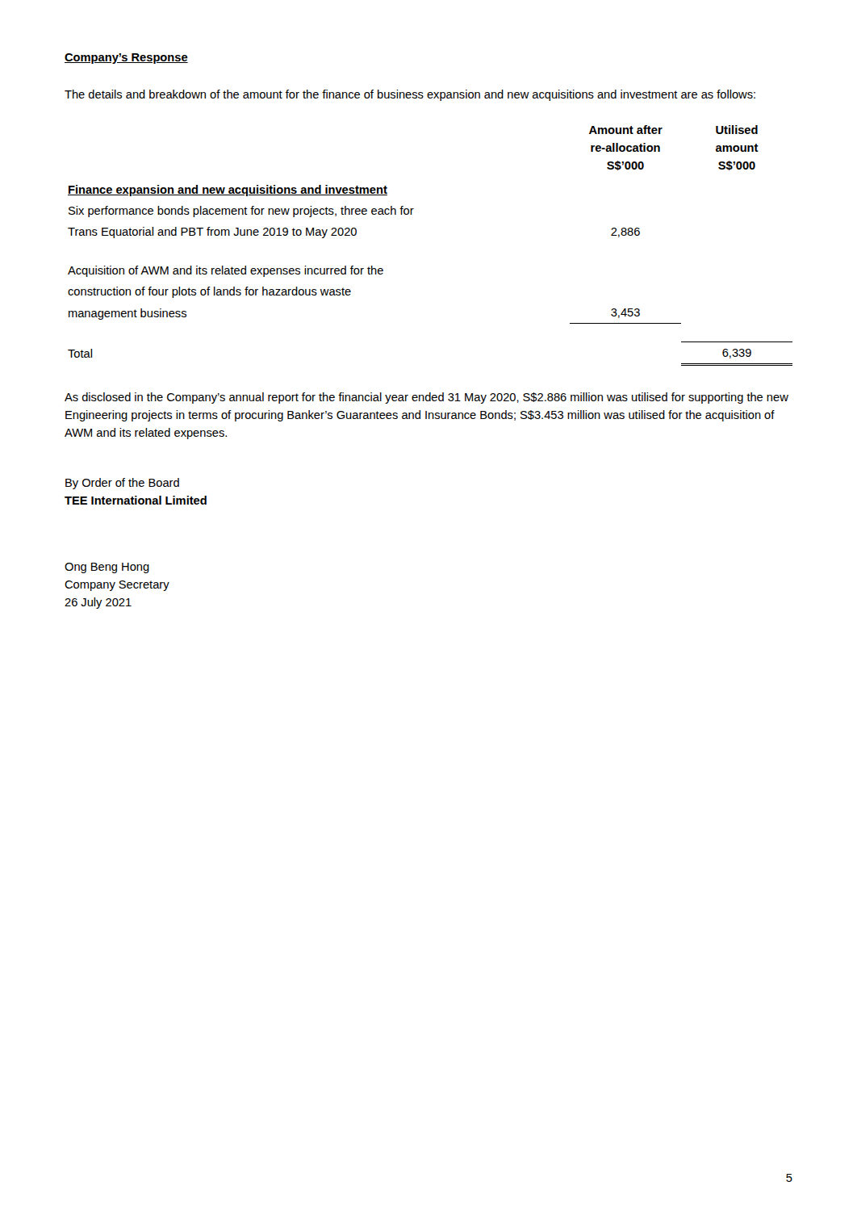Company’s Response
The details and breakdown of the amount for the finance of business expansion and new acquisitions and investment are as follows:
| | Amount after re-allocation S$’000 | Utilised amount S$’000 |
| --- | --- | --- |
| Finance expansion and new acquisitions and investment | | |
| Six performance bonds placement for new projects, three each for | | |
| Trans Equatorial and PBT from June 2019 to May 2020 | 2,886 | |
| Acquisition of AWM and its related expenses incurred for the | | |
| construction of four plots of lands for hazardous waste | | |
| management business | 3,453 | |
| Total | | 6,339 |
As disclosed in the Company’s annual report for the financial year ended 31 May 2020, S$2.886 million was utilised for supporting the new Engineering projects in terms of procuring Banker’s Guarantees and Insurance Bonds; S$3.453 million was utilised for the acquisition of AWM and its related expenses.
By Order of the Board
TEE International Limited
Ong Beng Hong
Company Secretary
26 July 2021
5